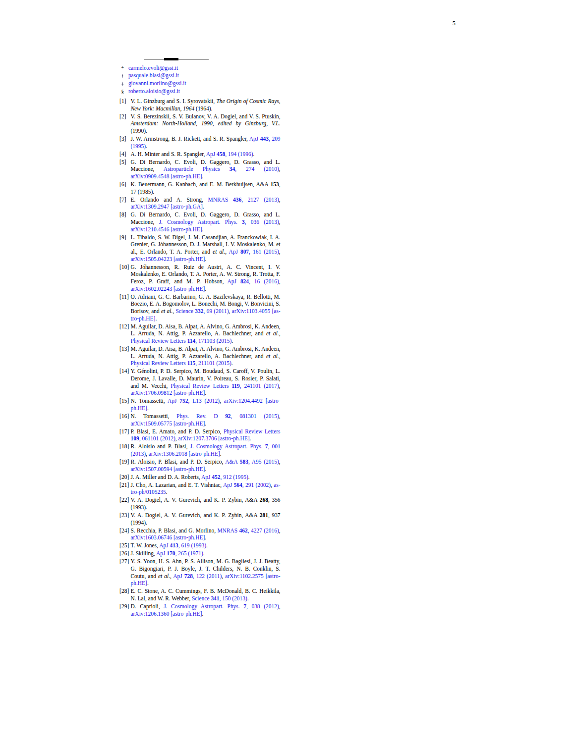5
*carmelo.evoli@gssi.it
†pasquale.blasi@gssi.it
‡giovanni.morlino@gssi.it
§roberto.aloisio@gssi.it
V. L. Ginzburg and S. I. Syrovatskii, The Origin of Cosmic Rays, New York: Macmillan, 1964 (1964).
V. S. Berezinskii, S. V. Bulanov, V. A. Dogiel, and V. S. Ptuskin, Amsterdam: North-Holland, 1990, edited by Ginzburg, V.L. (1990).
J. W. Armstrong, B. J. Rickett, and S. R. Spangler, ApJ 443, 209 (1995).
A. H. Minter and S. R. Spangler, ApJ 458, 194 (1996).
G. Di Bernardo, C. Evoli, D. Gaggero, D. Grasso, and L. Maccione, Astroparticle Physics 34, 274 (2010), arXiv:0909.4548 [astro-ph.HE].
K. Beuermann, G. Kanbach, and E. M. Berkhuijsen, A&A 153, 17 (1985).
E. Orlando and A. Strong, MNRAS 436, 2127 (2013), arXiv:1309.2947 [astro-ph.GA].
G. Di Bernardo, C. Evoli, D. Gaggero, D. Grasso, and L. Maccione, J. Cosmology Astropart. Phys. 3, 036 (2013), arXiv:1210.4546 [astro-ph.HE].
L. Tibaldo, S. W. Digel, J. M. Casandjian, A. Franckowiak, I. A. Grenier, G. Jóhannesson, D. J. Marshall, I. V. Moskalenko, M. et al., E. Orlando, T. A. Porter, and et al., ApJ 807, 161 (2015), arXiv:1505.04223 [astro-ph.HE].
G. Jóhannesson, R. Ruiz de Austri, A. C. Vincent, I. V. Moskalenko, E. Orlando, T. A. Porter, A. W. Strong, R. Trotta, F. Feroz, P. Graff, and M. P. Hobson, ApJ 824, 16 (2016), arXiv:1602.02243 [astro-ph.HE].
O. Adriani, G. C. Barbarino, G. A. Bazilevskaya, R. Bellotti, M. Boezio, E. A. Bogomolov, L. Bonechi, M. Bongi, V. Bonvicini, S. Borisov, and et al., Science 332, 69 (2011), arXiv:1103.4055 [astro-ph.HE].
M. Aguilar, D. Aisa, B. Alpat, A. Alvino, G. Ambrosi, K. Andeen, L. Arruda, N. Attig, P. Azzarello, A. Bachlechner, and et al., Physical Review Letters 114, 171103 (2015).
M. Aguilar, D. Aisa, B. Alpat, A. Alvino, G. Ambrosi, K. Andeen, L. Arruda, N. Attig, P. Azzarello, A. Bachlechner, and et al., Physical Review Letters 115, 211101 (2015).
Y. Génolini, P. D. Serpico, M. Boudaud, S. Caroff, V. Poulin, L. Derome, J. Lavalle, D. Maurin, V. Poireau, S. Rosier, P. Salati, and M. Vecchi, Physical Review Letters 119, 241101 (2017), arXiv:1706.09812 [astro-ph.HE].
N. Tomassetti, ApJ 752, L13 (2012), arXiv:1204.4492 [astro-ph.HE].
N. Tomassetti, Phys. Rev. D 92, 081301 (2015), arXiv:1509.05775 [astro-ph.HE].
P. Blasi, E. Amato, and P. D. Serpico, Physical Review Letters 109, 061101 (2012), arXiv:1207.3706 [astro-ph.HE].
R. Aloisio and P. Blasi, J. Cosmology Astropart. Phys. 7, 001 (2013), arXiv:1306.2018 [astro-ph.HE].
R. Aloisio, P. Blasi, and P. D. Serpico, A&A 583, A95 (2015), arXiv:1507.00594 [astro-ph.HE].
J. A. Miller and D. A. Roberts, ApJ 452, 912 (1995).
J. Cho, A. Lazarian, and E. T. Vishniac, ApJ 564, 291 (2002), astro-ph/0105235.
V. A. Dogiel, A. V. Gurevich, and K. P. Zybin, A&A 268, 356 (1993).
V. A. Dogiel, A. V. Gurevich, and K. P. Zybin, A&A 281, 937 (1994).
S. Recchia, P. Blasi, and G. Morlino, MNRAS 462, 4227 (2016), arXiv:1603.06746 [astro-ph.HE].
T. W. Jones, ApJ 413, 619 (1993).
J. Skilling, ApJ 170, 265 (1971).
Y. S. Yoon, H. S. Ahn, P. S. Allison, M. G. Bagliesi, J. J. Beatty, G. Bigongiari, P. J. Boyle, J. T. Childers, N. B. Conklin, S. Coutu, and et al., ApJ 728, 122 (2011), arXiv:1102.2575 [astro-ph.HE].
E. C. Stone, A. C. Cummings, F. B. McDonald, B. C. Heikkila, N. Lal, and W. R. Webber, Science 341, 150 (2013).
D. Caprioli, J. Cosmology Astropart. Phys. 7, 038 (2012), arXiv:1206.1360 [astro-ph.HE].